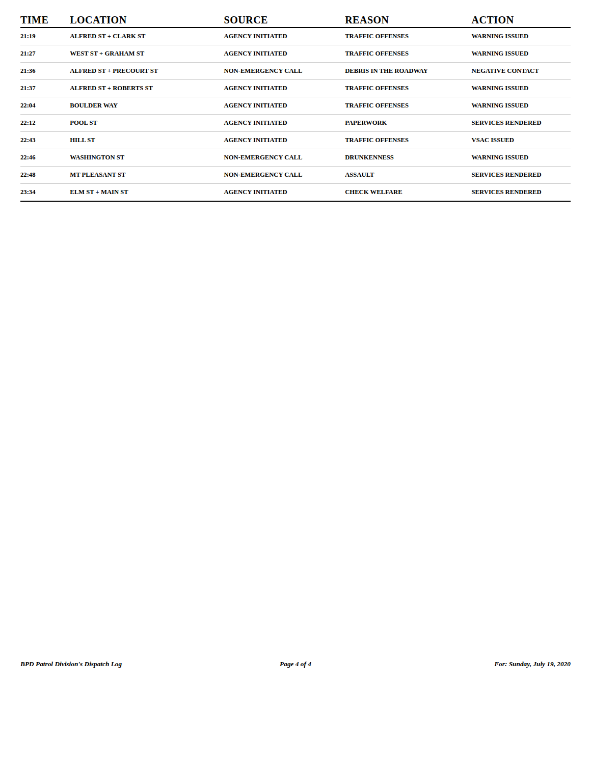| TIME | LOCATION | SOURCE | REASON | ACTION |
| --- | --- | --- | --- | --- |
| 21:19 | ALFRED ST + CLARK ST | AGENCY INITIATED | TRAFFIC OFFENSES | WARNING ISSUED |
| 21:27 | WEST ST + GRAHAM ST | AGENCY INITIATED | TRAFFIC OFFENSES | WARNING ISSUED |
| 21:36 | ALFRED ST + PRECOURT ST | NON-EMERGENCY CALL | DEBRIS IN THE ROADWAY | NEGATIVE CONTACT |
| 21:37 | ALFRED ST + ROBERTS ST | AGENCY INITIATED | TRAFFIC OFFENSES | WARNING ISSUED |
| 22:04 | BOULDER WAY | AGENCY INITIATED | TRAFFIC OFFENSES | WARNING ISSUED |
| 22:12 | POOL ST | AGENCY INITIATED | PAPERWORK | SERVICES RENDERED |
| 22:43 | HILL ST | AGENCY INITIATED | TRAFFIC OFFENSES | VSAC ISSUED |
| 22:46 | WASHINGTON ST | NON-EMERGENCY CALL | DRUNKENNESS | WARNING ISSUED |
| 22:48 | MT PLEASANT ST | NON-EMERGENCY CALL | ASSAULT | SERVICES RENDERED |
| 23:34 | ELM ST + MAIN ST | AGENCY INITIATED | CHECK WELFARE | SERVICES RENDERED |
BPD Patrol Division's Dispatch Log
Page 4 of 4
For: Sunday, July 19, 2020